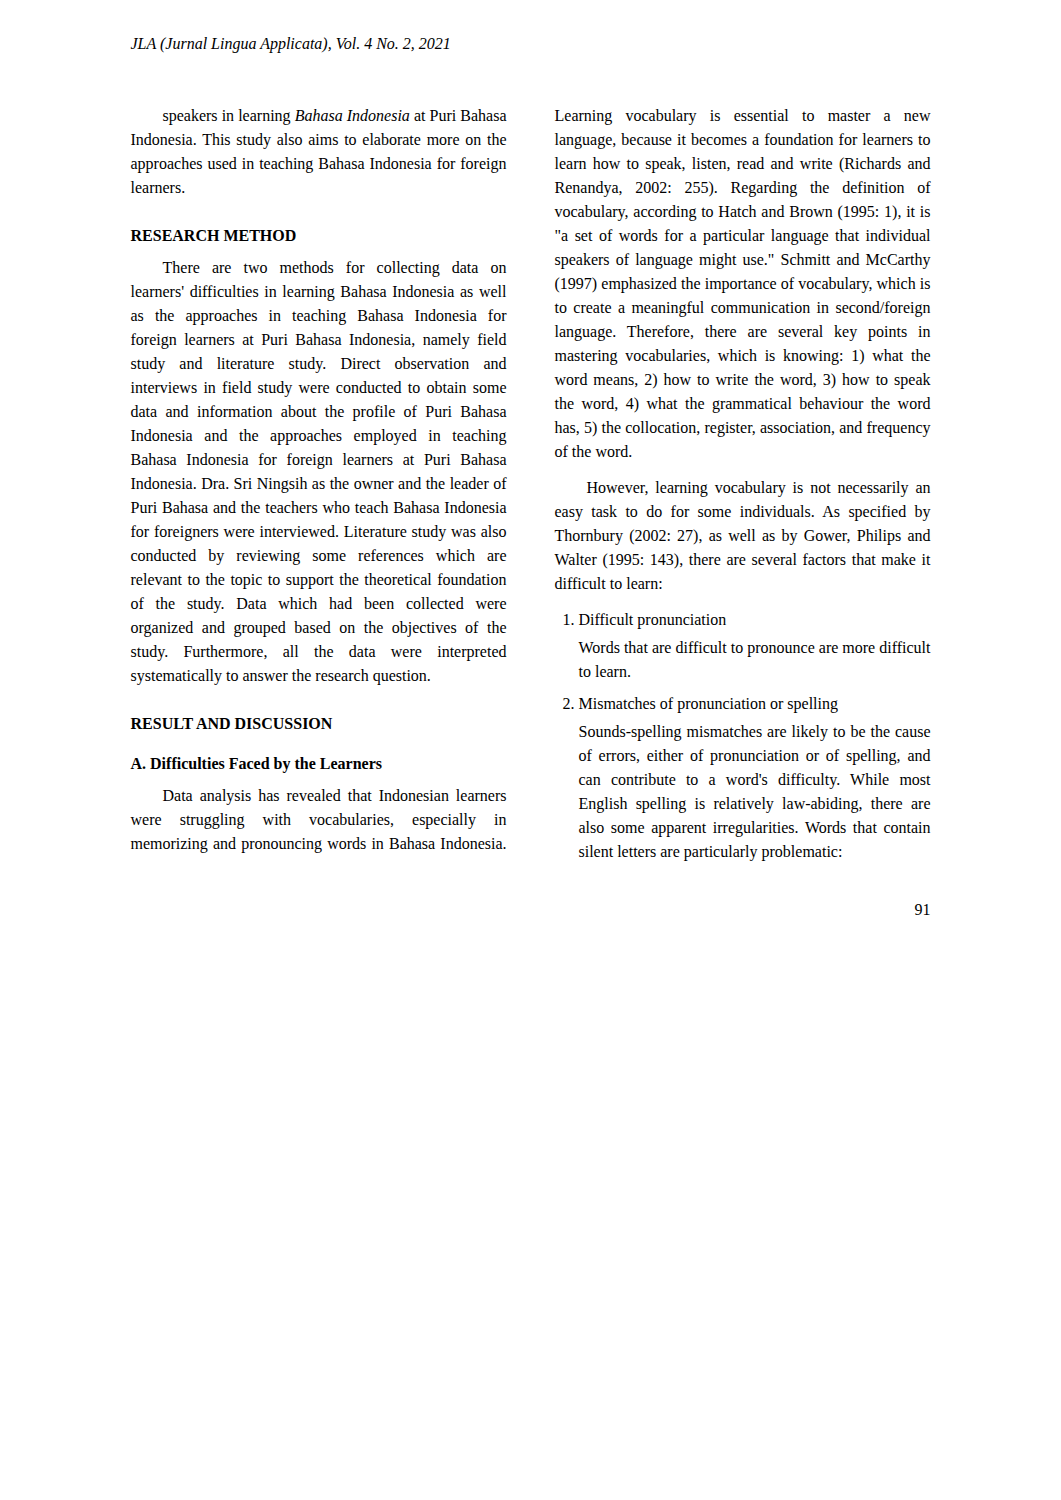JLA (Jurnal Lingua Applicata), Vol. 4 No. 2, 2021
speakers in learning Bahasa Indonesia at Puri Bahasa Indonesia. This study also aims to elaborate more on the approaches used in teaching Bahasa Indonesia for foreign learners.
RESEARCH METHOD
There are two methods for collecting data on learners' difficulties in learning Bahasa Indonesia as well as the approaches in teaching Bahasa Indonesia for foreign learners at Puri Bahasa Indonesia, namely field study and literature study. Direct observation and interviews in field study were conducted to obtain some data and information about the profile of Puri Bahasa Indonesia and the approaches employed in teaching Bahasa Indonesia for foreign learners at Puri Bahasa Indonesia. Dra. Sri Ningsih as the owner and the leader of Puri Bahasa and the teachers who teach Bahasa Indonesia for foreigners were interviewed. Literature study was also conducted by reviewing some references which are relevant to the topic to support the theoretical foundation of the study. Data which had been collected were organized and grouped based on the objectives of the study. Furthermore, all the data were interpreted systematically to answer the research question.
RESULT AND DISCUSSION
A. Difficulties Faced by the Learners
Data analysis has revealed that Indonesian learners were struggling with vocabularies, especially in memorizing and pronouncing words in Bahasa Indonesia. Learning vocabulary is essential to master a new language, because it becomes a foundation for learners to learn how to speak, listen, read and write (Richards and Renandya, 2002: 255). Regarding the definition of vocabulary, according to Hatch and Brown (1995: 1), it is "a set of words for a particular language that individual speakers of language might use." Schmitt and McCarthy (1997) emphasized the importance of vocabulary, which is to create a meaningful communication in second/foreign language. Therefore, there are several key points in mastering vocabularies, which is knowing: 1) what the word means, 2) how to write the word, 3) how to speak the word, 4) what the grammatical behaviour the word has, 5) the collocation, register, association, and frequency of the word.
However, learning vocabulary is not necessarily an easy task to do for some individuals. As specified by Thornbury (2002: 27), as well as by Gower, Philips and Walter (1995: 143), there are several factors that make it difficult to learn:
Difficult pronunciation
Words that are difficult to pronounce are more difficult to learn.
Mismatches of pronunciation or spelling
Sounds-spelling mismatches are likely to be the cause of errors, either of pronunciation or of spelling, and can contribute to a word's difficulty. While most English spelling is relatively law-abiding, there are also some apparent irregularities. Words that contain silent letters are particularly problematic:
91